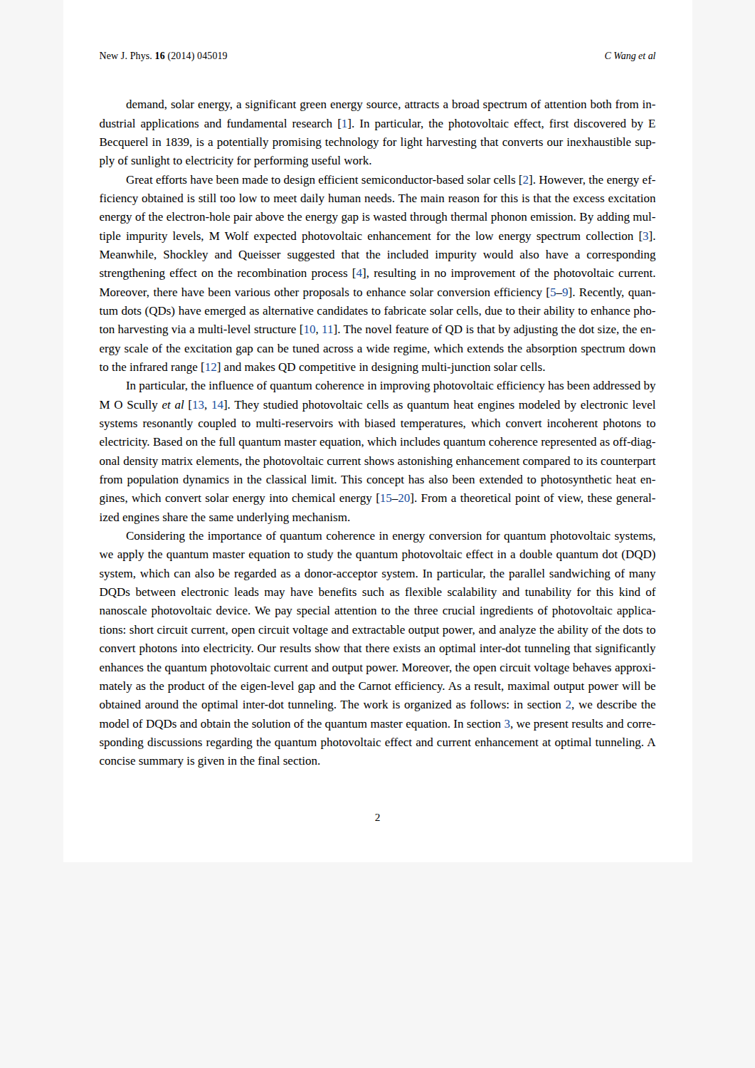New J. Phys. 16 (2014) 045019 C Wang et al
demand, solar energy, a significant green energy source, attracts a broad spectrum of attention both from industrial applications and fundamental research [1]. In particular, the photovoltaic effect, first discovered by E Becquerel in 1839, is a potentially promising technology for light harvesting that converts our inexhaustible supply of sunlight to electricity for performing useful work.
Great efforts have been made to design efficient semiconductor-based solar cells [2]. However, the energy efficiency obtained is still too low to meet daily human needs. The main reason for this is that the excess excitation energy of the electron-hole pair above the energy gap is wasted through thermal phonon emission. By adding multiple impurity levels, M Wolf expected photovoltaic enhancement for the low energy spectrum collection [3]. Meanwhile, Shockley and Queisser suggested that the included impurity would also have a corresponding strengthening effect on the recombination process [4], resulting in no improvement of the photovoltaic current. Moreover, there have been various other proposals to enhance solar conversion efficiency [5–9]. Recently, quantum dots (QDs) have emerged as alternative candidates to fabricate solar cells, due to their ability to enhance photon harvesting via a multi-level structure [10, 11]. The novel feature of QD is that by adjusting the dot size, the energy scale of the excitation gap can be tuned across a wide regime, which extends the absorption spectrum down to the infrared range [12] and makes QD competitive in designing multi-junction solar cells.
In particular, the influence of quantum coherence in improving photovoltaic efficiency has been addressed by M O Scully et al [13, 14]. They studied photovoltaic cells as quantum heat engines modeled by electronic level systems resonantly coupled to multi-reservoirs with biased temperatures, which convert incoherent photons to electricity. Based on the full quantum master equation, which includes quantum coherence represented as off-diagonal density matrix elements, the photovoltaic current shows astonishing enhancement compared to its counterpart from population dynamics in the classical limit. This concept has also been extended to photosynthetic heat engines, which convert solar energy into chemical energy [15–20]. From a theoretical point of view, these generalized engines share the same underlying mechanism.
Considering the importance of quantum coherence in energy conversion for quantum photovoltaic systems, we apply the quantum master equation to study the quantum photovoltaic effect in a double quantum dot (DQD) system, which can also be regarded as a donor-acceptor system. In particular, the parallel sandwiching of many DQDs between electronic leads may have benefits such as flexible scalability and tunability for this kind of nanoscale photovoltaic device. We pay special attention to the three crucial ingredients of photovoltaic applications: short circuit current, open circuit voltage and extractable output power, and analyze the ability of the dots to convert photons into electricity. Our results show that there exists an optimal inter-dot tunneling that significantly enhances the quantum photovoltaic current and output power. Moreover, the open circuit voltage behaves approximately as the product of the eigen-level gap and the Carnot efficiency. As a result, maximal output power will be obtained around the optimal inter-dot tunneling. The work is organized as follows: in section 2, we describe the model of DQDs and obtain the solution of the quantum master equation. In section 3, we present results and corresponding discussions regarding the quantum photovoltaic effect and current enhancement at optimal tunneling. A concise summary is given in the final section.
2